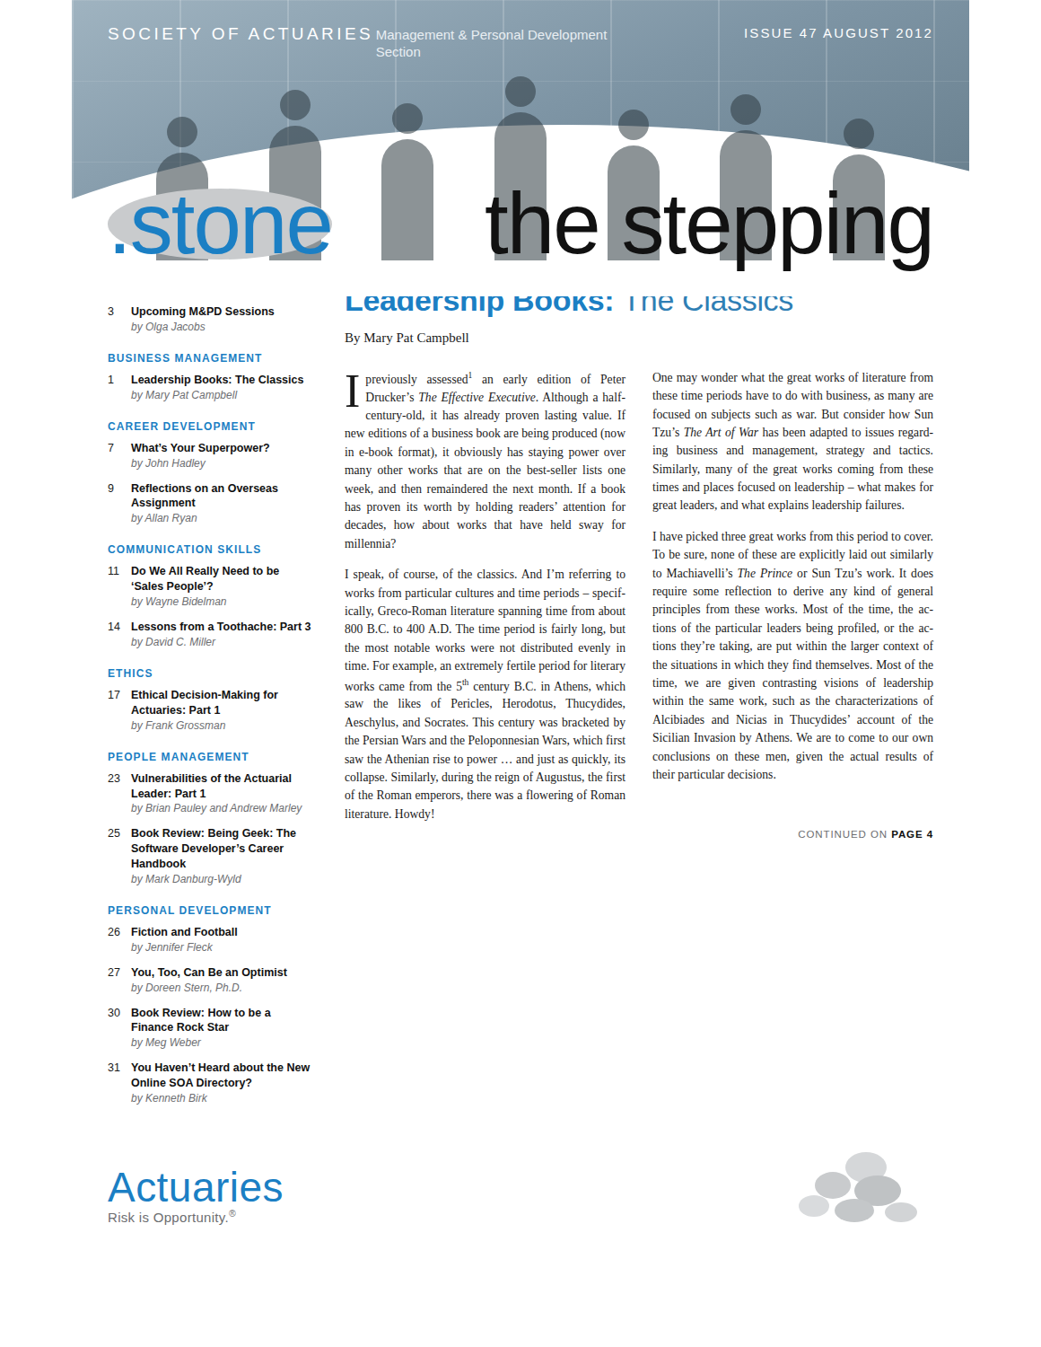Society of Actuaries
Management & Personal Development
Section
Issue 47 August 2012
. stone the stepping
Chairperson’s Corner
3 Upcoming M&PD Sessions by Olga Jacobs
Business Management
1 Leadership Books: The Classics by Mary Pat Campbell
Career Development
7 What’s Your Superpower?by John Hadley
9 Reflections on an Overseas Assignment by Allan Ryan
Communication Skills
11 Do We All Really Need to be ‘Sales People’?by Wayne Bidelman
14 Lessons from a Toothache: Part 3 by David C. Miller
Ethics
17 Ethical Decision-Making for Actuaries: Part 1 by Frank Grossman
People Management
23 Vulnerabilities of the Actuarial Leader: Part 1 by Brian Pauley and Andrew Marley
25 Book Review: Being Geek: The Software Developer’s Career Handbook by Mark Danburg-Wyld
Personal Development
26 Fiction and Football by Jennifer Fleck
27 You, Too, Can Be an Optimist by Doreen Stern, Ph.D.
30 Book Review: How to be a Finance Rock Star by Meg Weber
31 You Haven’t Heard about the New Online SOA Directory?by Kenneth Birk
Leadership Books: The Classics
By Mary Pat Campbell
I previously assessed1 an early edition of Peter Drucker’s The Effective Executive. Although a half-century-old, it has already proven lasting value. If new editions of a business book are being produced (now in e-book format), it obviously has staying power over many other works that are on the best-seller lists one week, and then remaindered the next month. If a book has proven its worth by holding readers’ attention for decades, how about works that have held sway for millennia?
I speak, of course, of the classics. And I’m referring to works from particular cultures and time periods – specifically, Greco-Roman literature spanning time from about 800 B.C. to 400 A.D. The time period is fairly long, but the most notable works were not distributed evenly in time. For example, an extremely fertile period for literary works came from the 5th century B.C. in Athens, which saw the likes of Pericles, Herodotus, Thucydides, Aeschylus, and Socrates. This century was bracketed by the Persian Wars and the Peloponnesian Wars, which first saw the Athenian rise to power … and just as quickly, its collapse. Similarly, during the reign of Augustus, the first of the Roman emperors, there was a flowering of Roman literature. Howdy!
One may wonder what the great works of literature from these time periods have to do with business, as many are focused on subjects such as war. But consider how Sun Tzu’s The Art of War has been adapted to issues regarding business and management, strategy and tactics. Similarly, many of the great works coming from these times and places focused on leadership – what makes for great leaders, and what explains leadership failures.
I have picked three great works from this period to cover. To be sure, none of these are explicitly laid out similarly to Machiavelli’s The Prince or Sun Tzu’s work. It does require some reflection to derive any kind of general principles from these works. Most of the time, the actions of the particular leaders being profiled, or the actions they’re taking, are put within the larger context of the situations in which they find themselves. Most of the time, we are given contrasting visions of leadership within the same work, such as the characterizations of Alcibiades and Nicias in Thucydides’ account of the Sicilian Invasion by Athens. We are to come to our own conclusions on these men, given the actual results of their particular decisions.
Continued on page 4
Actuaries
Risk is Opportunity.®